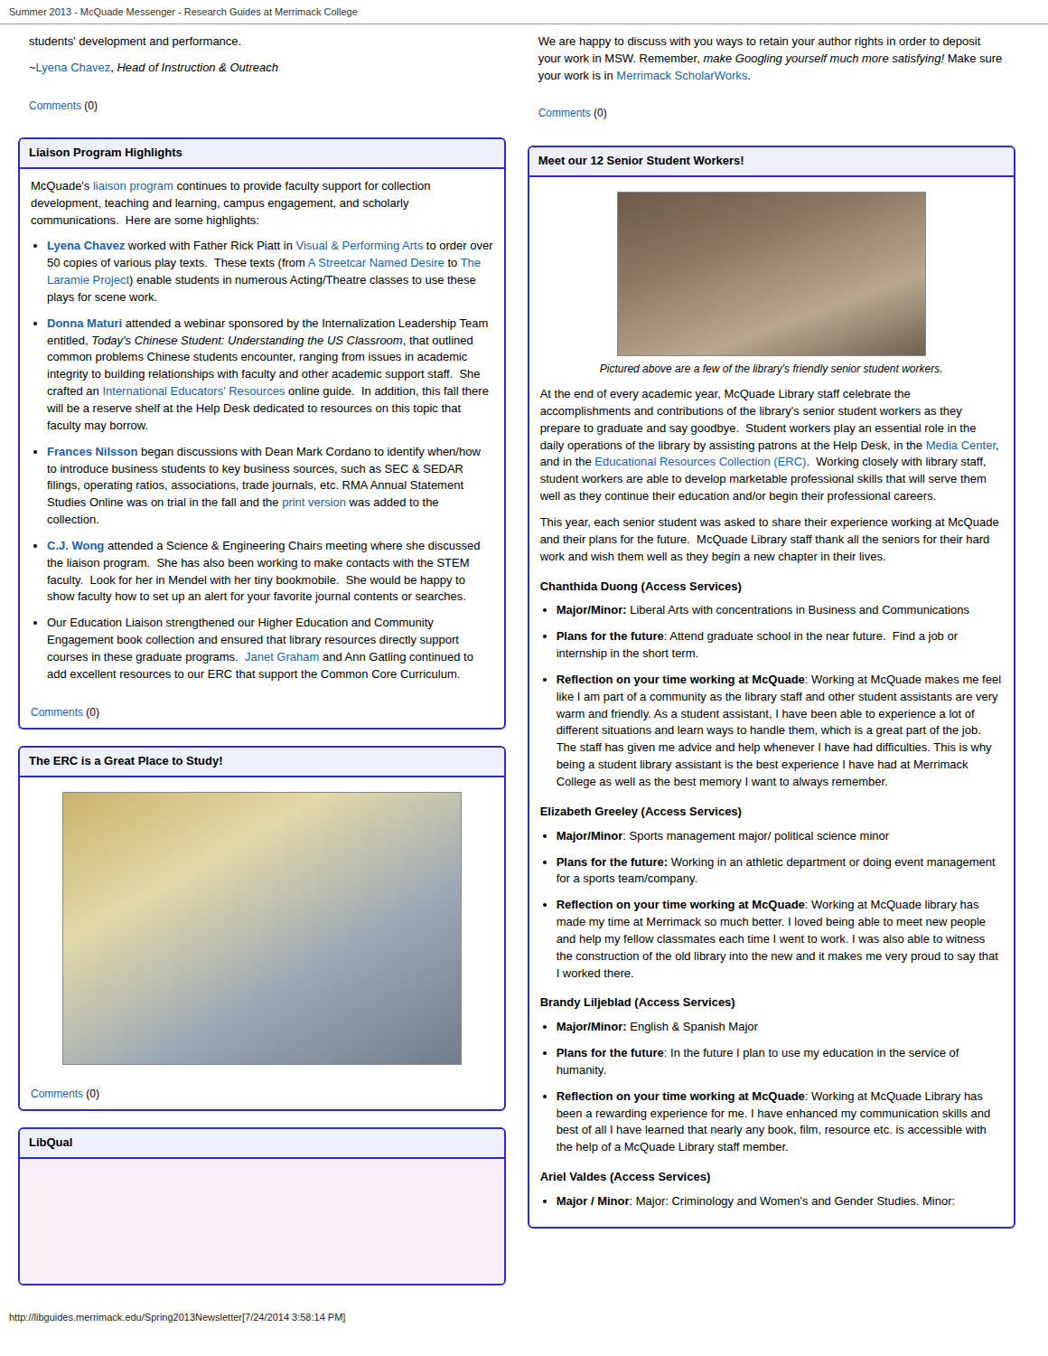Summer 2013 - McQuade Messenger - Research Guides at Merrimack College
students' development and performance.
~Lyena Chavez, Head of Instruction & Outreach
Comments (0)
Liaison Program Highlights
McQuade's liaison program continues to provide faculty support for collection development, teaching and learning, campus engagement, and scholarly communications. Here are some highlights:
Lyena Chavez worked with Father Rick Piatt in Visual & Performing Arts to order over 50 copies of various play texts. These texts (from A Streetcar Named Desire to The Laramie Project) enable students in numerous Acting/Theatre classes to use these plays for scene work.
Donna Maturi attended a webinar sponsored by the Internalization Leadership Team entitled, Today's Chinese Student: Understanding the US Classroom, that outlined common problems Chinese students encounter, ranging from issues in academic integrity to building relationships with faculty and other academic support staff. She crafted an International Educators' Resources online guide. In addition, this fall there will be a reserve shelf at the Help Desk dedicated to resources on this topic that faculty may borrow.
Frances Nilsson began discussions with Dean Mark Cordano to identify when/how to introduce business students to key business sources, such as SEC & SEDAR filings, operating ratios, associations, trade journals, etc. RMA Annual Statement Studies Online was on trial in the fall and the print version was added to the collection.
C.J. Wong attended a Science & Engineering Chairs meeting where she discussed the liaison program. She has also been working to make contacts with the STEM faculty. Look for her in Mendel with her tiny bookmobile. She would be happy to show faculty how to set up an alert for your favorite journal contents or searches.
Our Education Liaison strengthened our Higher Education and Community Engagement book collection and ensured that library resources directly support courses in these graduate programs. Janet Graham and Ann Gatling continued to add excellent resources to our ERC that support the Common Core Curriculum.
Comments (0)
The ERC is a Great Place to Study!
Comments (0)
LibQual
We are happy to discuss with you ways to retain your author rights in order to deposit your work in MSW. Remember, make Googling yourself much more satisfying! Make sure your work is in Merrimack ScholarWorks.
Comments (0)
Meet our 12 Senior Student Workers!
Pictured above are a few of the library's friendly senior student workers.
At the end of every academic year, McQuade Library staff celebrate the accomplishments and contributions of the library's senior student workers as they prepare to graduate and say goodbye. Student workers play an essential role in the daily operations of the library by assisting patrons at the Help Desk, in the Media Center, and in the Educational Resources Collection (ERC). Working closely with library staff, student workers are able to develop marketable professional skills that will serve them well as they continue their education and/or begin their professional careers.
This year, each senior student was asked to share their experience working at McQuade and their plans for the future. McQuade Library staff thank all the seniors for their hard work and wish them well as they begin a new chapter in their lives.
Chanthida Duong (Access Services)
Major/Minor: Liberal Arts with concentrations in Business and Communications
Plans for the future: Attend graduate school in the near future. Find a job or internship in the short term.
Reflection on your time working at McQuade: Working at McQuade makes me feel like I am part of a community as the library staff and other student assistants are very warm and friendly. As a student assistant, I have been able to experience a lot of different situations and learn ways to handle them, which is a great part of the job. The staff has given me advice and help whenever I have had difficulties. This is why being a student library assistant is the best experience I have had at Merrimack College as well as the best memory I want to always remember.
Elizabeth Greeley (Access Services)
Major/Minor: Sports management major/ political science minor
Plans for the future: Working in an athletic department or doing event management for a sports team/company.
Reflection on your time working at McQuade: Working at McQuade library has made my time at Merrimack so much better. I loved being able to meet new people and help my fellow classmates each time I went to work. I was also able to witness the construction of the old library into the new and it makes me very proud to say that I worked there.
Brandy Liljeblad (Access Services)
Major/Minor: English & Spanish Major
Plans for the future: In the future I plan to use my education in the service of humanity.
Reflection on your time working at McQuade: Working at McQuade Library has been a rewarding experience for me. I have enhanced my communication skills and best of all I have learned that nearly any book, film, resource etc. is accessible with the help of a McQuade Library staff member.
Ariel Valdes (Access Services)
Major / Minor: Major: Criminology and Women's and Gender Studies. Minor:
http://libguides.merrimack.edu/Spring2013Newsletter[7/24/2014 3:58:14 PM]